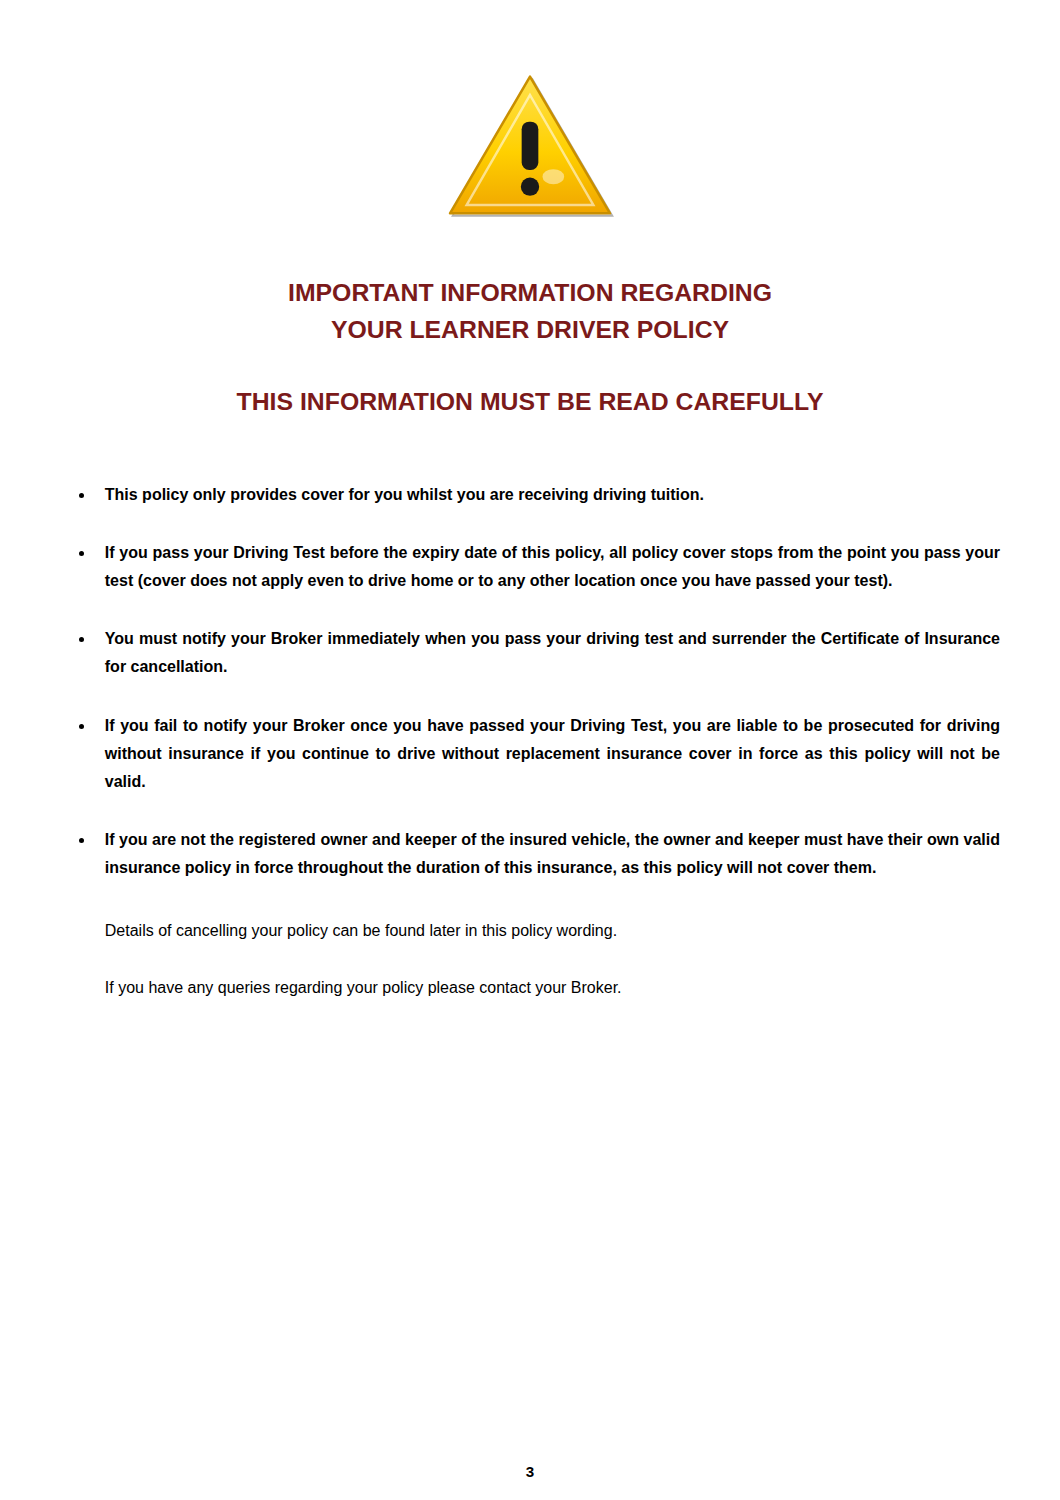IMPORTANT INFORMATION REGARDING
YOUR LEARNER DRIVER POLICY
THIS INFORMATION MUST BE READ CAREFULLY
This policy only provides cover for you whilst you are receiving driving tuition.
If you pass your Driving Test before the expiry date of this policy, all policy cover stops from the point you pass your test (cover does not apply even to drive home or to any other location once you have passed your test).
You must notify your Broker immediately when you pass your driving test and surrender the Certificate of Insurance for cancellation.
If you fail to notify your Broker once you have passed your Driving Test, you are liable to be prosecuted for driving without insurance if you continue to drive without replacement insurance cover in force as this policy will not be valid.
If you are not the registered owner and keeper of the insured vehicle, the owner and keeper must have their own valid insurance policy in force throughout the duration of this insurance, as this policy will not cover them.
Details of cancelling your policy can be found later in this policy wording.
If you have any queries regarding your policy please contact your Broker.
3